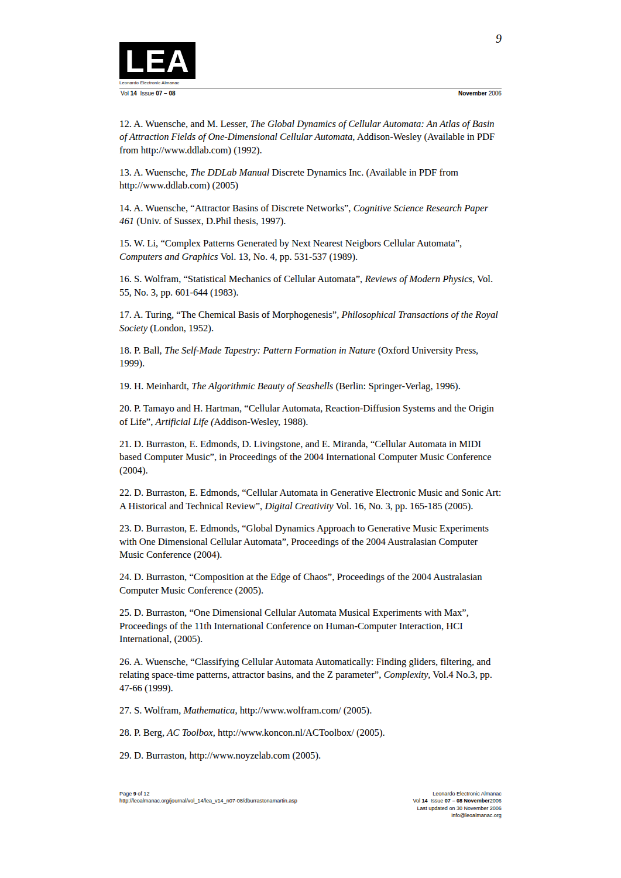9
LEA
Leonardo Electronic Almanac
Vol 14 Issue 07 – 08 November 2006
12. A. Wuensche, and M. Lesser, The Global Dynamics of Cellular Automata: An Atlas of Basin of Attraction Fields of One-Dimensional Cellular Automata, Addison-Wesley (Available in PDF from http://www.ddlab.com) (1992).
13. A. Wuensche, The DDLab Manual Discrete Dynamics Inc. (Available in PDF from http://www.ddlab.com) (2005)
14. A. Wuensche, “Attractor Basins of Discrete Networks”, Cognitive Science Research Paper 461 (Univ. of Sussex, D.Phil thesis, 1997).
15. W. Li, “Complex Patterns Generated by Next Nearest Neigbors Cellular Automata”, Computers and Graphics Vol. 13, No. 4, pp. 531-537 (1989).
16. S. Wolfram, “Statistical Mechanics of Cellular Automata”, Reviews of Modern Physics, Vol. 55, No. 3, pp. 601-644 (1983).
17. A. Turing, “The Chemical Basis of Morphogenesis”, Philosophical Transactions of the Royal Society (London, 1952).
18. P. Ball, The Self-Made Tapestry: Pattern Formation in Nature (Oxford University Press, 1999).
19. H. Meinhardt, The Algorithmic Beauty of Seashells (Berlin: Springer-Verlag, 1996).
20. P. Tamayo and H. Hartman, “Cellular Automata, Reaction-Diffusion Systems and the Origin of Life”, Artificial Life (Addison-Wesley, 1988).
21. D. Burraston, E. Edmonds, D. Livingstone, and E. Miranda, “Cellular Automata in MIDI based Computer Music”, in Proceedings of the 2004 International Computer Music Conference (2004).
22. D. Burraston, E. Edmonds, “Cellular Automata in Generative Electronic Music and Sonic Art: A Historical and Technical Review”, Digital Creativity Vol. 16, No. 3, pp. 165-185 (2005).
23. D. Burraston, E. Edmonds, “Global Dynamics Approach to Generative Music Experiments with One Dimensional Cellular Automata”, Proceedings of the 2004 Australasian Computer Music Conference (2004).
24. D. Burraston, “Composition at the Edge of Chaos”, Proceedings of the 2004 Australasian Computer Music Conference (2005).
25. D. Burraston, “One Dimensional Cellular Automata Musical Experiments with Max”, Proceedings of the 11th International Conference on Human-Computer Interaction, HCI International, (2005).
26. A. Wuensche, “Classifying Cellular Automata Automatically: Finding gliders, filtering, and relating space-time patterns, attractor basins, and the Z parameter”, Complexity, Vol.4 No.3, pp. 47-66 (1999).
27. S. Wolfram, Mathematica, http://www.wolfram.com/ (2005).
28. P. Berg, AC Toolbox, http://www.koncon.nl/ACToolbox/ (2005).
29. D. Burraston, http://www.noyzelab.com (2005).
Page 9 of 12
http://leoalmanac.org/journal/vol_14/lea_v14_n07-08/dburrastonamartin.asp
Leonardo Electronic Almanac
Vol 14 Issue 07 – 08 November2006
Last updated on 30 November 2006
info@leoalmanac.org